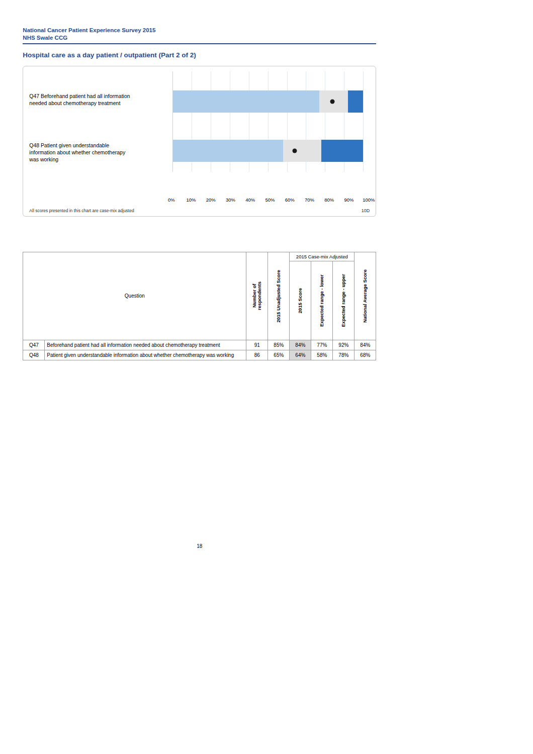National Cancer Patient Experience Survey 2015
NHS Swale CCG
Hospital care as a day patient / outpatient (Part 2 of 2)
Q47 Beforehand patient had all information
needed about chemotherapy treatment
Q48 Patient given understandable
information about whether chemotherapy
was working
0%
10%
20%
30%
40%
50%
60%
70%
80%
90%
100%
All scores presented in this chart are case-mix adjusted
10D
| Question | Number of respondents | 2015 Unadjusted Score | 2015 Case-mix Adjusted | National Average Score |
| --- | --- | --- | --- | --- |
| 2015 Score | Expected range - lower | Expected range - upper |
| Q47 | Beforehand patient had all information needed about chemotherapy treatment | 91 | 85% | 84% | 77% | 92% | 84% |
| Q48 | Patient given understandable information about whether chemotherapy was working | 86 | 65% | 64% | 58% | 78% | 68% |
18